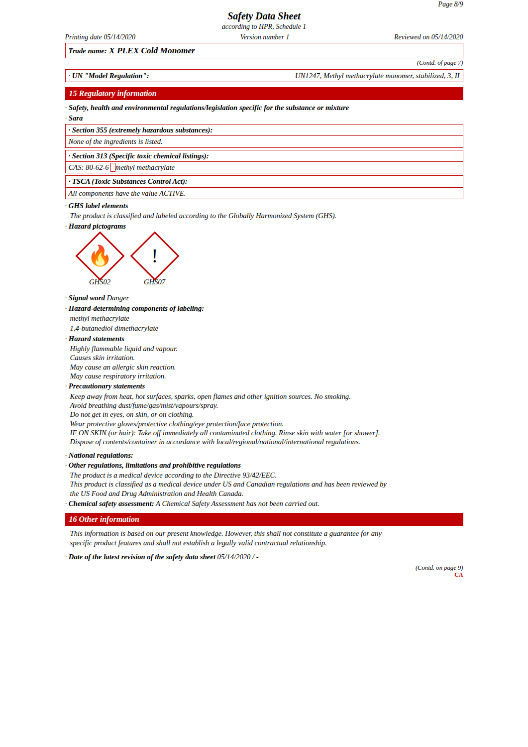Page 8/9
Safety Data Sheet
according to HPR, Schedule 1
Printing date 05/14/2020 Version number 1 Reviewed on 05/14/2020
Trade name: X PLEX Cold Monomer
(Contd. of page 7)
· UN "Model Regulation": UN1247, Methyl methacrylate monomer, stabilized, 3, II
15 Regulatory information
· Safety, health and environmental regulations/legislation specific for the substance or mixture
· Sara
· Section 355 (extremely hazardous substances):
None of the ingredients is listed.
· Section 313 (Specific toxic chemical listings):
CAS: 80-62-6 methyl methacrylate
· TSCA (Toxic Substances Control Act):
All components have the value ACTIVE.
· GHS label elements
The product is classified and labeled according to the Globally Harmonized System (GHS).
· Hazard pictograms
🔥
GHS02
!
GHS07
· Signal word Danger
· Hazard-determining components of labeling:
methyl methacrylate
1,4-butanediol dimethacrylate
· Hazard statements
Highly flammable liquid and vapour.
Causes skin irritation.
May cause an allergic skin reaction.
May cause respiratory irritation.
· Precautionary statements
Keep away from heat, hot surfaces, sparks, open flames and other ignition sources. No smoking.
Avoid breathing dust/fume/gas/mist/vapours/spray.
Do not get in eyes, on skin, or on clothing.
Wear protective gloves/protective clothing/eye protection/face protection.
IF ON SKIN (or hair): Take off immediately all contaminated clothing. Rinse skin with water [or shower].
Dispose of contents/container in accordance with local/regional/national/international regulations.
· National regulations:
· Other regulations, limitations and prohibitive regulations
The product is a medical device according to the Directive 93/42/EEC.
This product is classified as a medical device under US and Canadian regulations and has been reviewed by
the US Food and Drug Administration and Health Canada.
· Chemical safety assessment: A Chemical Safety Assessment has not been carried out.
16 Other information
This information is based on our present knowledge. However, this shall not constitute a guarantee for any
specific product features and shall not establish a legally valid contractual relationship.
· Date of the latest revision of the safety data sheet 05/14/2020 / -
(Contd. on page 9)
CA